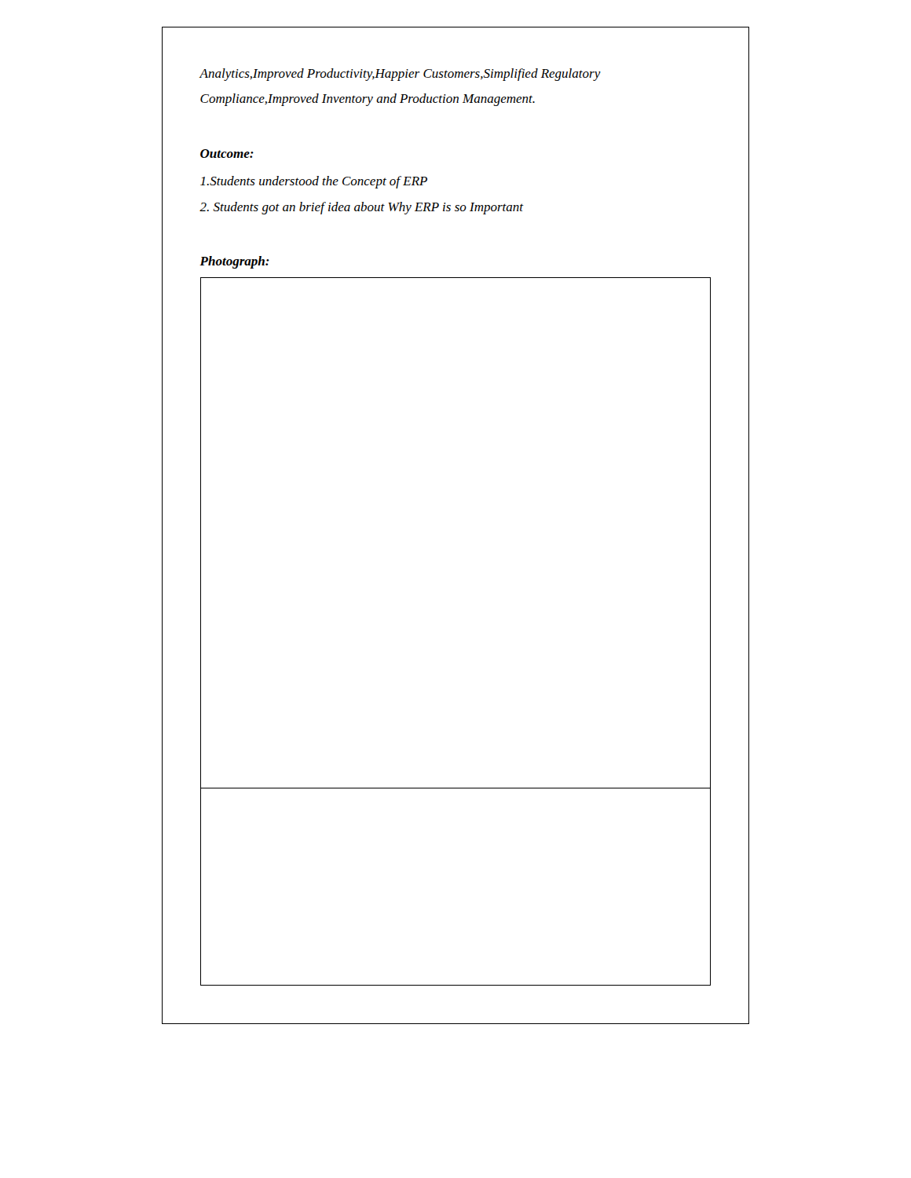Analytics,Improved Productivity,Happier Customers,Simplified Regulatory Compliance,Improved Inventory and Production Management.
Outcome:
1.Students understood the Concept of ERP
2. Students got an brief idea about Why ERP is so Important
Photograph: